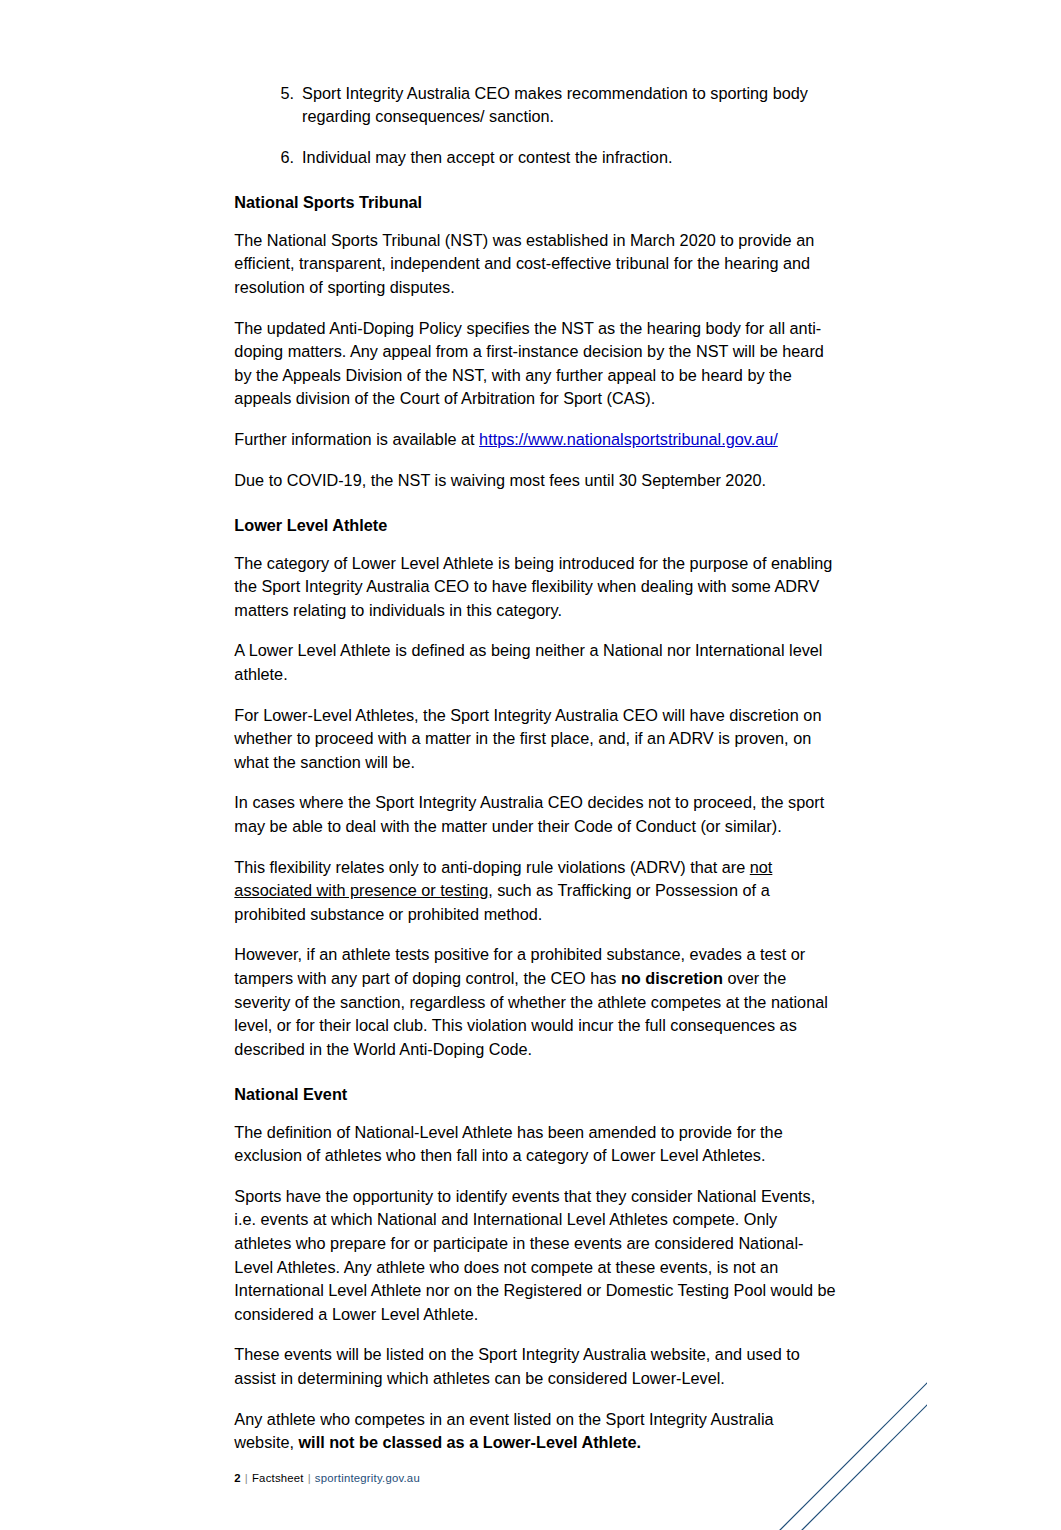5. Sport Integrity Australia CEO makes recommendation to sporting body regarding consequences/ sanction.
6. Individual may then accept or contest the infraction.
National Sports Tribunal
The National Sports Tribunal (NST) was established in March 2020 to provide an efficient, transparent, independent and cost-effective tribunal for the hearing and resolution of sporting disputes.
The updated Anti-Doping Policy specifies the NST as the hearing body for all anti-doping matters. Any appeal from a first-instance decision by the NST will be heard by the Appeals Division of the NST, with any further appeal to be heard by the appeals division of the Court of Arbitration for Sport (CAS).
Further information is available at https://www.nationalsportstribunal.gov.au/
Due to COVID-19, the NST is waiving most fees until 30 September 2020.
Lower Level Athlete
The category of Lower Level Athlete is being introduced for the purpose of enabling the Sport Integrity Australia CEO to have flexibility when dealing with some ADRV matters relating to individuals in this category.
A Lower Level Athlete is defined as being neither a National nor International level athlete.
For Lower-Level Athletes, the Sport Integrity Australia CEO will have discretion on whether to proceed with a matter in the first place, and, if an ADRV is proven, on what the sanction will be.
In cases where the Sport Integrity Australia CEO decides not to proceed, the sport may be able to deal with the matter under their Code of Conduct (or similar).
This flexibility relates only to anti-doping rule violations (ADRV) that are not associated with presence or testing, such as Trafficking or Possession of a prohibited substance or prohibited method.
However, if an athlete tests positive for a prohibited substance, evades a test or tampers with any part of doping control, the CEO has no discretion over the severity of the sanction, regardless of whether the athlete competes at the national level, or for their local club. This violation would incur the full consequences as described in the World Anti-Doping Code.
National Event
The definition of National-Level Athlete has been amended to provide for the exclusion of athletes who then fall into a category of Lower Level Athletes.
Sports have the opportunity to identify events that they consider National Events, i.e. events at which National and International Level Athletes compete. Only athletes who prepare for or participate in these events are considered National-Level Athletes. Any athlete who does not compete at these events, is not an International Level Athlete nor on the Registered or Domestic Testing Pool would be considered a Lower Level Athlete.
These events will be listed on the Sport Integrity Australia website, and used to assist in determining which athletes can be considered Lower-Level.
Any athlete who competes in an event listed on the Sport Integrity Australia website, will not be classed as a Lower-Level Athlete.
2|Factsheet|sportintegrity.gov.au